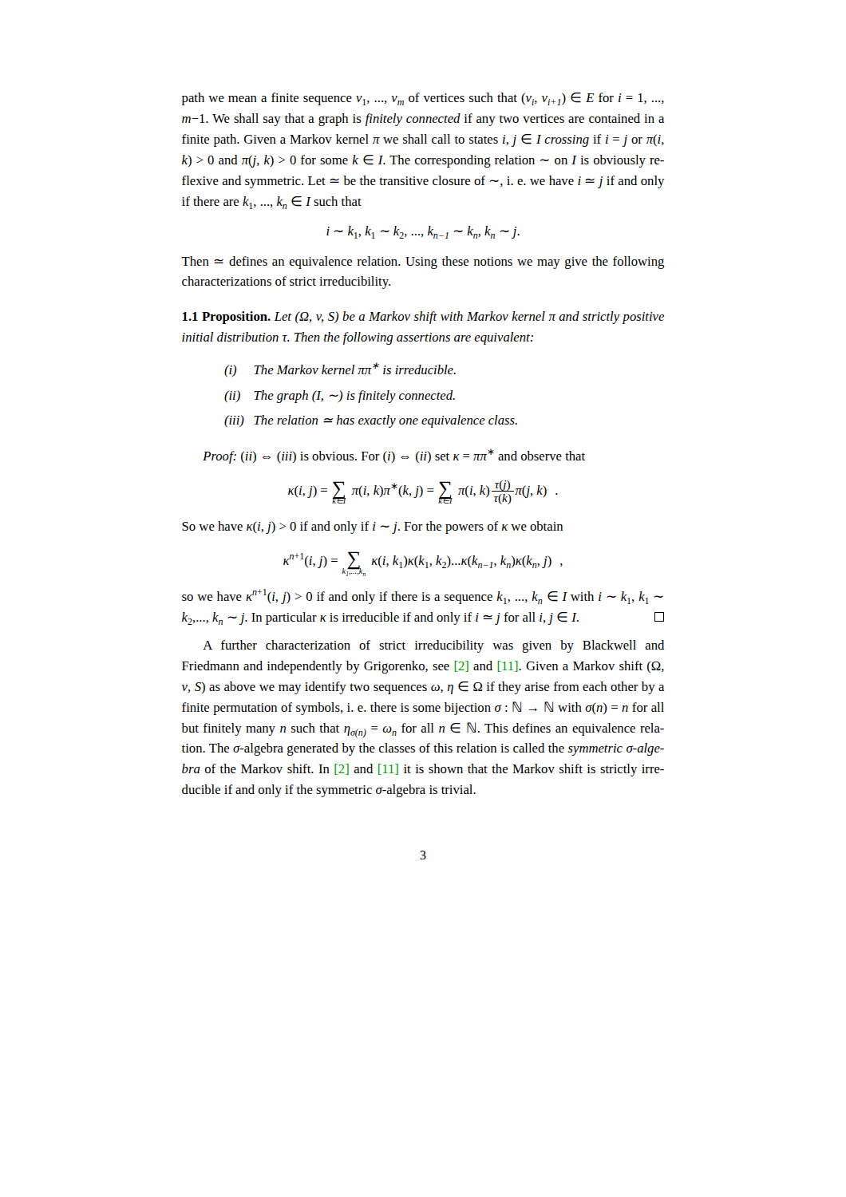path we mean a finite sequence v1, ..., vm of vertices such that (vi, vi+1) ∈ E for i = 1, ..., m−1. We shall say that a graph is finitely connected if any two vertices are contained in a finite path. Given a Markov kernel π we shall call to states i, j ∈ I crossing if i = j or π(i, k) > 0 and π(j, k) > 0 for some k ∈ I. The corresponding relation ∼ on I is obviously reflexive and symmetric. Let ≃ be the transitive closure of ∼, i. e. we have i ≃ j if and only if there are k1, ..., kn ∈ I such that
i ∼ k1, k1 ∼ k2, ..., kn−1 ∼ kn, kn ∼ j.
Then ≃ defines an equivalence relation. Using these notions we may give the following characterizations of strict irreducibility.
1.1 Proposition. Let (Ω, v, S) be a Markov shift with Markov kernel π and strictly positive initial distribution τ. Then the following assertions are equivalent:
(i) The Markov kernel ππ∗ is irreducible.
(ii) The graph (I, ∼) is finitely connected.
(iii) The relation ≃ has exactly one equivalence class.
Proof: (ii) ⇔ (iii) is obvious. For (i) ⇔ (ii) set κ = ππ∗ and observe that
κ(i, j) = ∑k∈I π(i, k)π∗(k, j) = ∑k∈I π(i, k)τ(j) τ(k) π(j, k) .
So we have κ(i, j) > 0 if and only if i ∼ j. For the powers of κ we obtain
κn+1(i, j) = ∑k1,...,kn κ(i, k1)κ(k1, k2)...κ(kn−1, kn)κ(kn, j) ,
so we have κn+1(i, j) > 0 if and only if there is a sequence k1, ..., kn ∈ I with i ∼ k1, k1 ∼ k2,..., kn ∼ j. In particular κ is irreducible if and only if i ≃ j for all i, j ∈ I.
A further characterization of strict irreducibility was given by Blackwell and Friedmann and independently by Grigorenko, see [2] and [11]. Given a Markov shift (Ω, v, S) as above we may identify two sequences ω, η ∈ Ω if they arise from each other by a finite permutation of symbols, i. e. there is some bijection σ : ℕ → ℕ with σ(n) = n for all but finitely many n such that ησ(n) = ωn for all n ∈ ℕ. This defines an equivalence relation. The σ-algebra generated by the classes of this relation is called the symmetric σ-algebra of the Markov shift. In [2] and [11] it is shown that the Markov shift is strictly irreducible if and only if the symmetric σ-algebra is trivial.
3